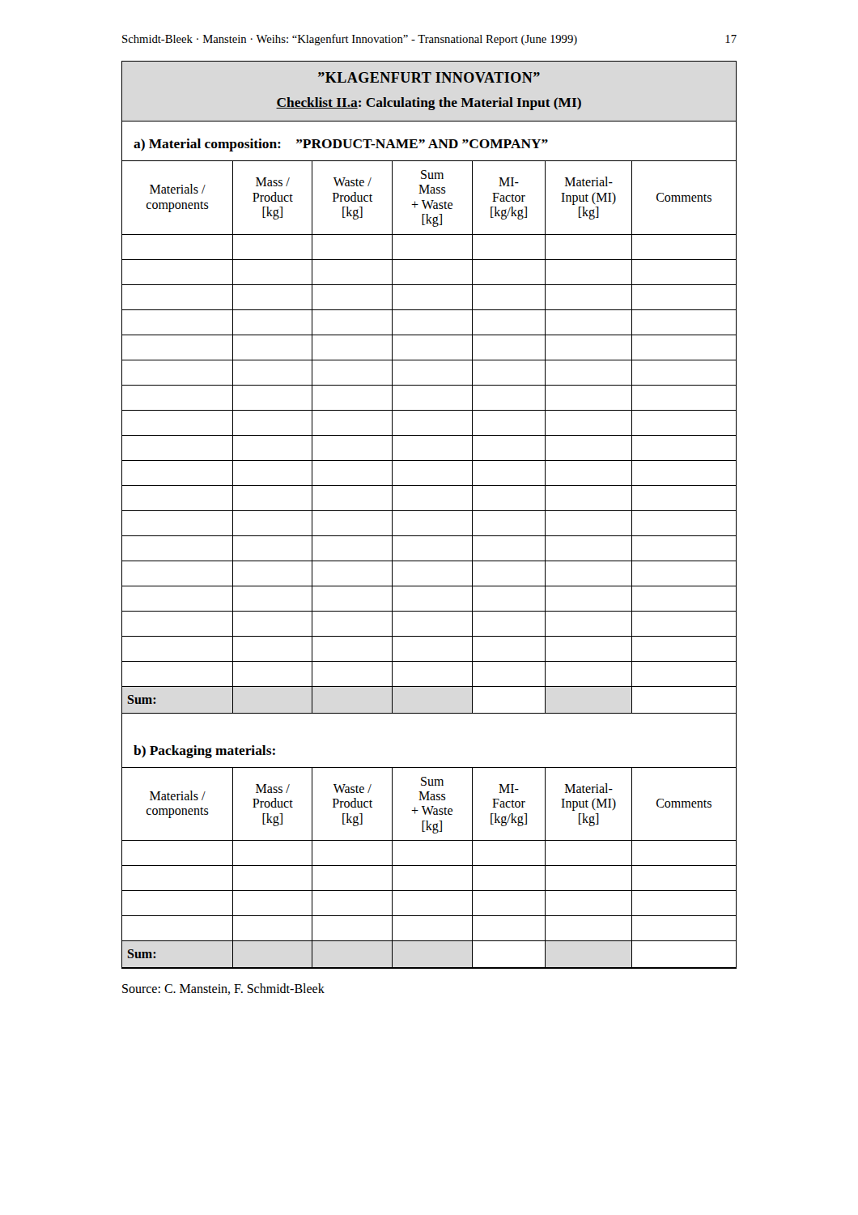Schmidt-Bleek · Manstein · Weihs: “Klagenfurt Innovation” - Transnational Report (June 1999)
17
”KLAGENFURT INNOVATION”
Checklist II.a: Calculating the Material Input (MI)
a) Material composition: ”PRODUCT-NAME” AND ”COMPANY”
| Materials / components | Mass / Product [kg] | Waste / Product [kg] | Sum Mass + Waste [kg] | MI- Factor [kg/kg] | Material- Input (MI) [kg] | Comments |
| --- | --- | --- | --- | --- | --- | --- |
| Sum: | | | | | | |
b) Packaging materials:
| Materials / components | Mass / Product [kg] | Waste / Product [kg] | Sum Mass + Waste [kg] | MI- Factor [kg/kg] | Material- Input (MI) [kg] | Comments |
| --- | --- | --- | --- | --- | --- | --- |
| Sum: | | | | | | |
Source: C. Manstein, F. Schmidt-Bleek